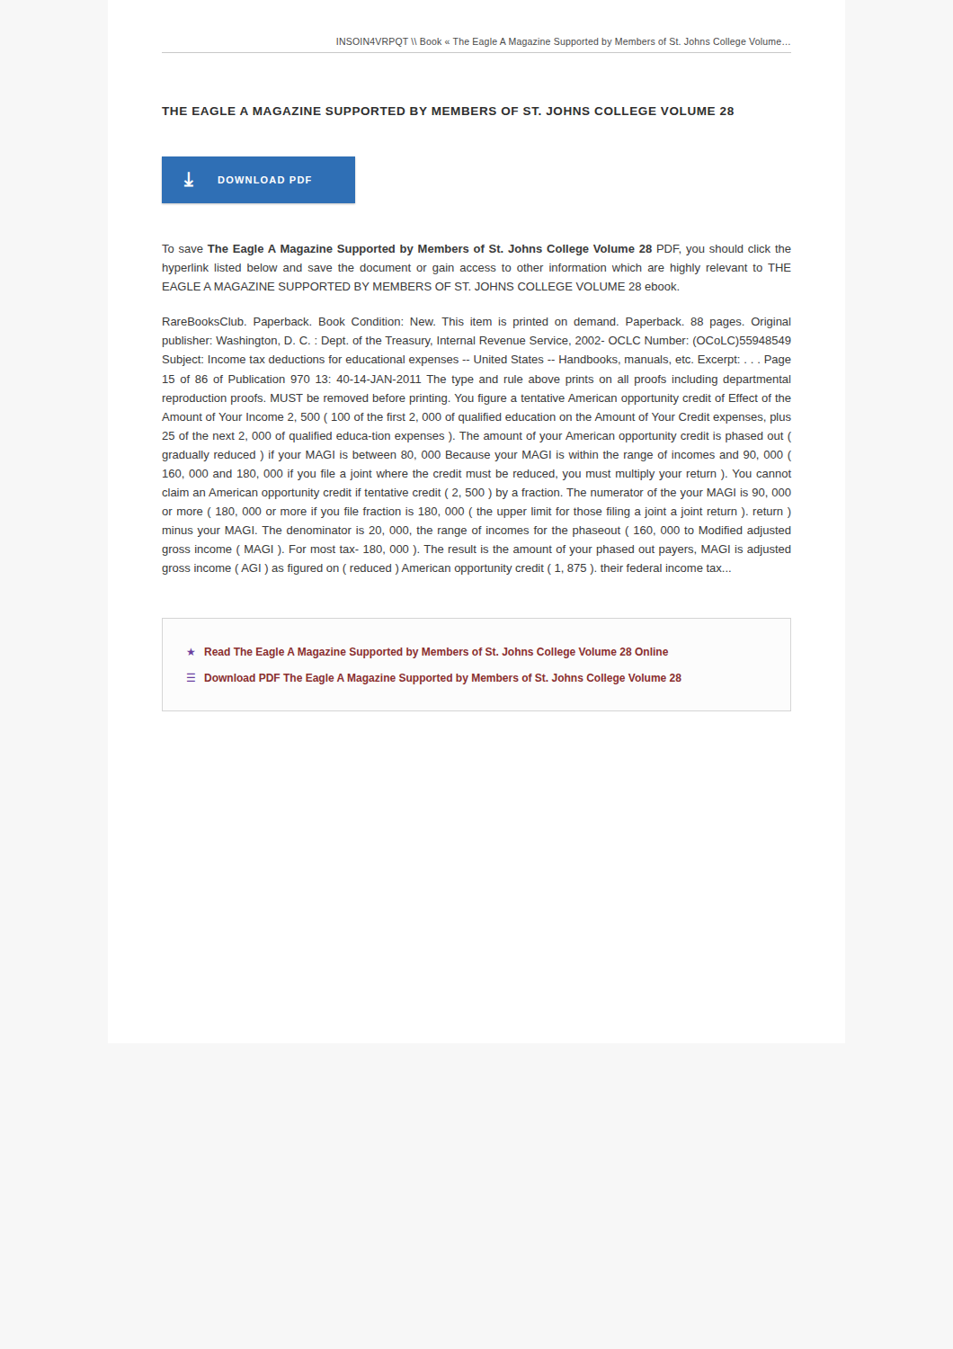INSOIN4VRPQT \\ Book « The Eagle A Magazine Supported by Members of St. Johns College Volume…
THE EAGLE A MAGAZINE SUPPORTED BY MEMBERS OF ST. JOHNS COLLEGE VOLUME 28
⤓ DOWNLOAD PDF
To save The Eagle A Magazine Supported by Members of St. Johns College Volume 28 PDF, you should click the hyperlink listed below and save the document or gain access to other information which are highly relevant to THE EAGLE A MAGAZINE SUPPORTED BY MEMBERS OF ST. JOHNS COLLEGE VOLUME 28 ebook.
RareBooksClub. Paperback. Book Condition: New. This item is printed on demand. Paperback. 88 pages. Original publisher: Washington, D. C. : Dept. of the Treasury, Internal Revenue Service, 2002- OCLC Number: (OCoLC)55948549 Subject: Income tax deductions for educational expenses -- United States -- Handbooks, manuals, etc. Excerpt: . . . Page 15 of 86 of Publication 970 13: 40-14-JAN-2011 The type and rule above prints on all proofs including departmental reproduction proofs. MUST be removed before printing. You figure a tentative American opportunity credit of Effect of the Amount of Your Income 2, 500 ( 100 of the first 2, 000 of qualified education on the Amount of Your Credit expenses, plus 25 of the next 2, 000 of qualified educa-tion expenses ). The amount of your American opportunity credit is phased out ( gradually reduced ) if your MAGI is between 80, 000 Because your MAGI is within the range of incomes and 90, 000 ( 160, 000 and 180, 000 if you file a joint where the credit must be reduced, you must multiply your return ). You cannot claim an American opportunity credit if tentative credit ( 2, 500 ) by a fraction. The numerator of the your MAGI is 90, 000 or more ( 180, 000 or more if you file fraction is 180, 000 ( the upper limit for those filing a joint a joint return ). return ) minus your MAGI. The denominator is 20, 000, the range of incomes for the phaseout ( 160, 000 to Modified adjusted gross income ( MAGI ). For most tax- 180, 000 ). The result is the amount of your phased out payers, MAGI is adjusted gross income ( AGI ) as figured on ( reduced ) American opportunity credit ( 1, 875 ). their federal income tax...
★Read The Eagle A Magazine Supported by Members of St. Johns College Volume 28 Online
☰Download PDF The Eagle A Magazine Supported by Members of St. Johns College Volume 28